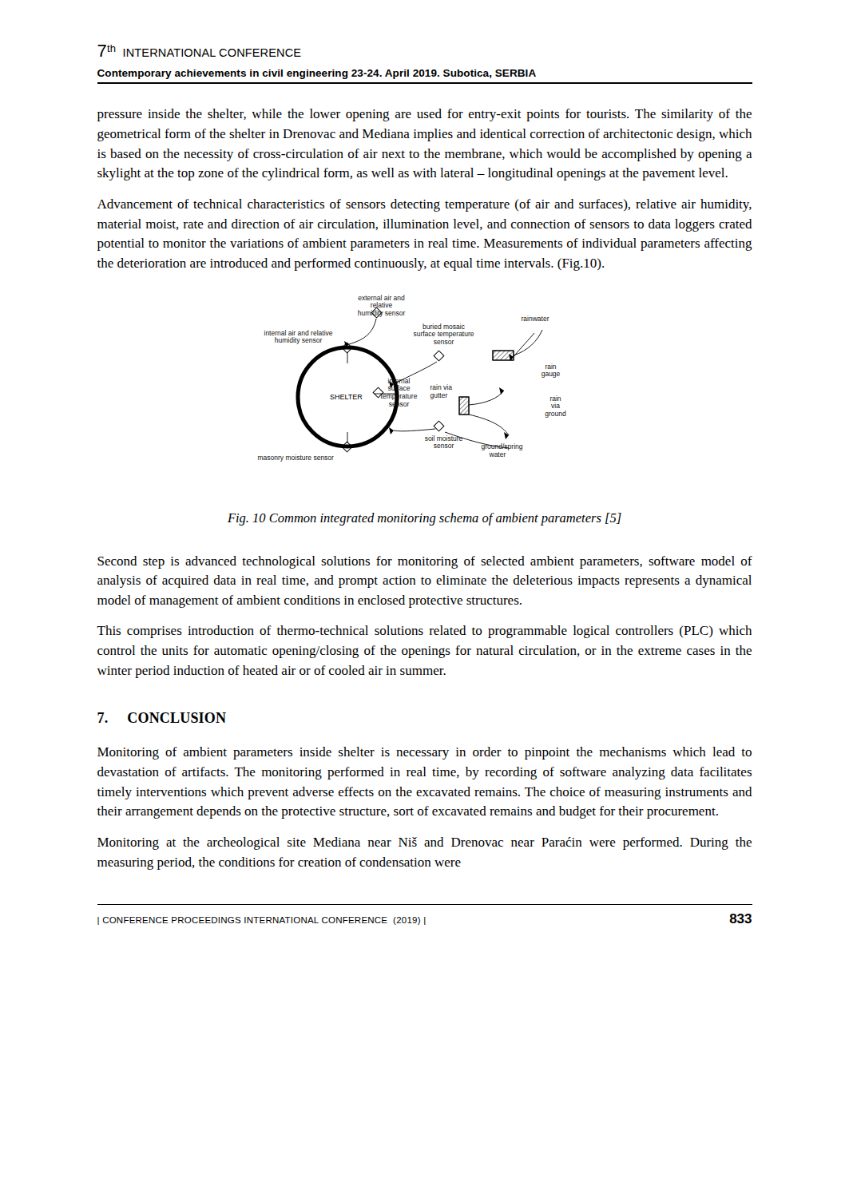7 th INTERNATIONAL CONFERENCE
Contemporary achievements in civil engineering 23-24. April 2019. Subotica, SERBIA
pressure inside the shelter, while the lower opening are used for entry-exit points for tourists. The similarity of the geometrical form of the shelter in Drenovac and Mediana implies and identical correction of architectonic design, which is based on the necessity of cross-circulation of air next to the membrane, which would be accomplished by opening a skylight at the top zone of the cylindrical form, as well as with lateral – longitudinal openings at the pavement level.
Advancement of technical characteristics of sensors detecting temperature (of air and surfaces), relative air humidity, material moist, rate and direction of air circulation, illumination level, and connection of sensors to data loggers crated potential to monitor the variations of ambient parameters in real time. Measurements of individual parameters affecting the deterioration are introduced and performed continuously, at equal time intervals. (Fig.10).
SHELTER external air and relative
humidity sensor buried mosaic
surface temperature
sensor rainwater internal air and relative
humidity sensor rain
gauge internal
surface
temperature
sensor rain via gutter rain
via
ground soil moisture
sensor ground/spring water masonry moisture sensor
Fig. 10 Common integrated monitoring schema of ambient parameters [5]
Second step is advanced technological solutions for monitoring of selected ambient parameters, software model of analysis of acquired data in real time, and prompt action to eliminate the deleterious impacts represents a dynamical model of management of ambient conditions in enclosed protective structures.
This comprises introduction of thermo-technical solutions related to programmable logical controllers (PLC) which control the units for automatic opening/closing of the openings for natural circulation, or in the extreme cases in the winter period induction of heated air or of cooled air in summer.
7. CONCLUSION
Monitoring of ambient parameters inside shelter is necessary in order to pinpoint the mechanisms which lead to devastation of artifacts. The monitoring performed in real time, by recording of software analyzing data facilitates timely interventions which prevent adverse effects on the excavated remains. The choice of measuring instruments and their arrangement depends on the protective structure, sort of excavated remains and budget for their procurement.
Monitoring at the archeological site Mediana near Niš and Drenovac near Paraćin were performed. During the measuring period, the conditions for creation of condensation were
| CONFERENCE PROCEEDINGS INTERNATIONAL CONFERENCE (2019) | 833